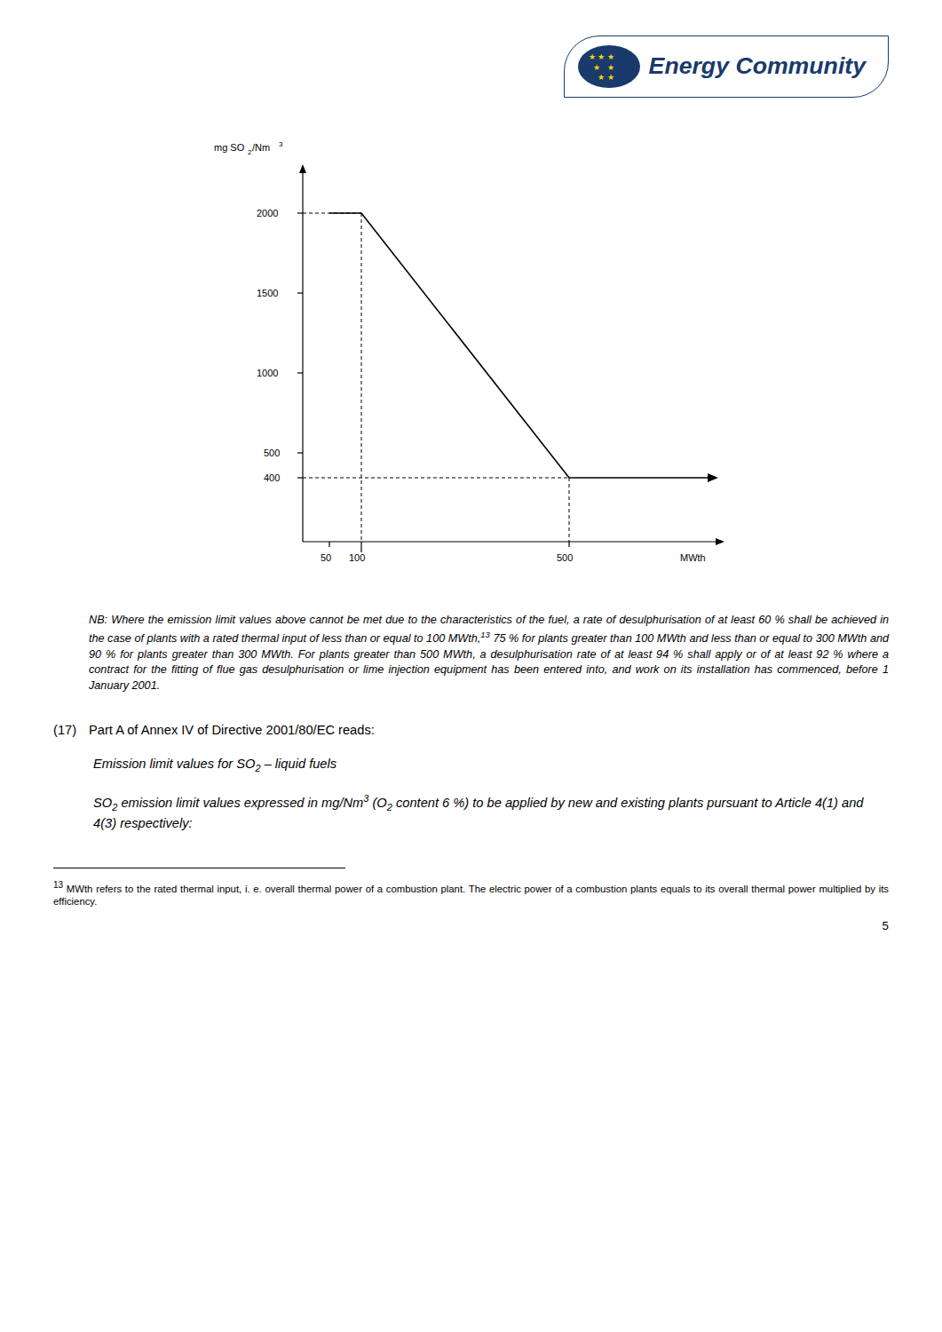Energy Community
mg SO 2 /Nm 3 2000 1500 1000 500 400 50 100 500 MWth
NB: Where the emission limit values above cannot be met due to the characteristics of the fuel, a rate of desulphurisation of at least 60 % shall be achieved in the case of plants with a rated thermal input of less than or equal to 100 MWth,13 75 % for plants greater than 100 MWth and less than or equal to 300 MWth and 90 % for plants greater than 300 MWth. For plants greater than 500 MWth, a desulphurisation rate of at least 94 % shall apply or of at least 92 % where a contract for the fitting of flue gas desulphurisation or lime injection equipment has been entered into, and work on its installation has commenced, before 1 January 2001.
(17) Part A of Annex IV of Directive 2001/80/EC reads:
Emission limit values for SO2 – liquid fuels
SO2 emission limit values expressed in mg/Nm3 (O2 content 6 %) to be applied by new and existing plants pursuant to Article 4(1) and 4(3) respectively:
13 MWth refers to the rated thermal input, i. e. overall thermal power of a combustion plant. The electric power of a combustion plants equals to its overall thermal power multiplied by its efficiency.
5